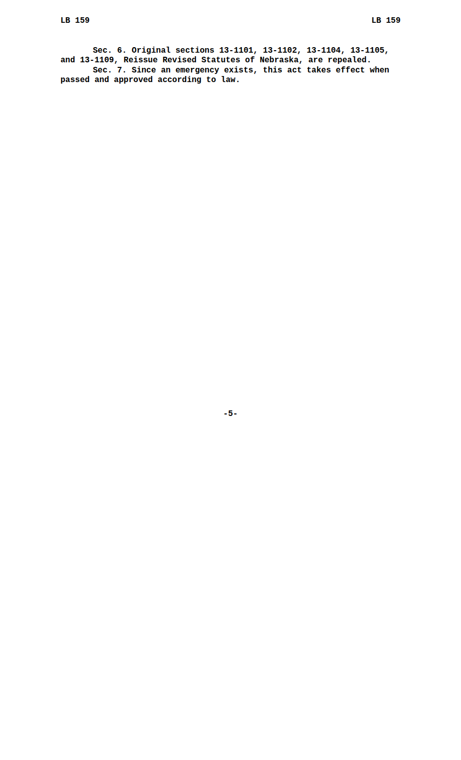LB 159 LB 159
Sec. 6. Original sections 13-1101, 13-1102, 13-1104, 13-1105, and 13-1109, Reissue Revised Statutes of Nebraska, are repealed.
Sec. 7. Since an emergency exists, this act takes effect when passed and approved according to law.
-5-